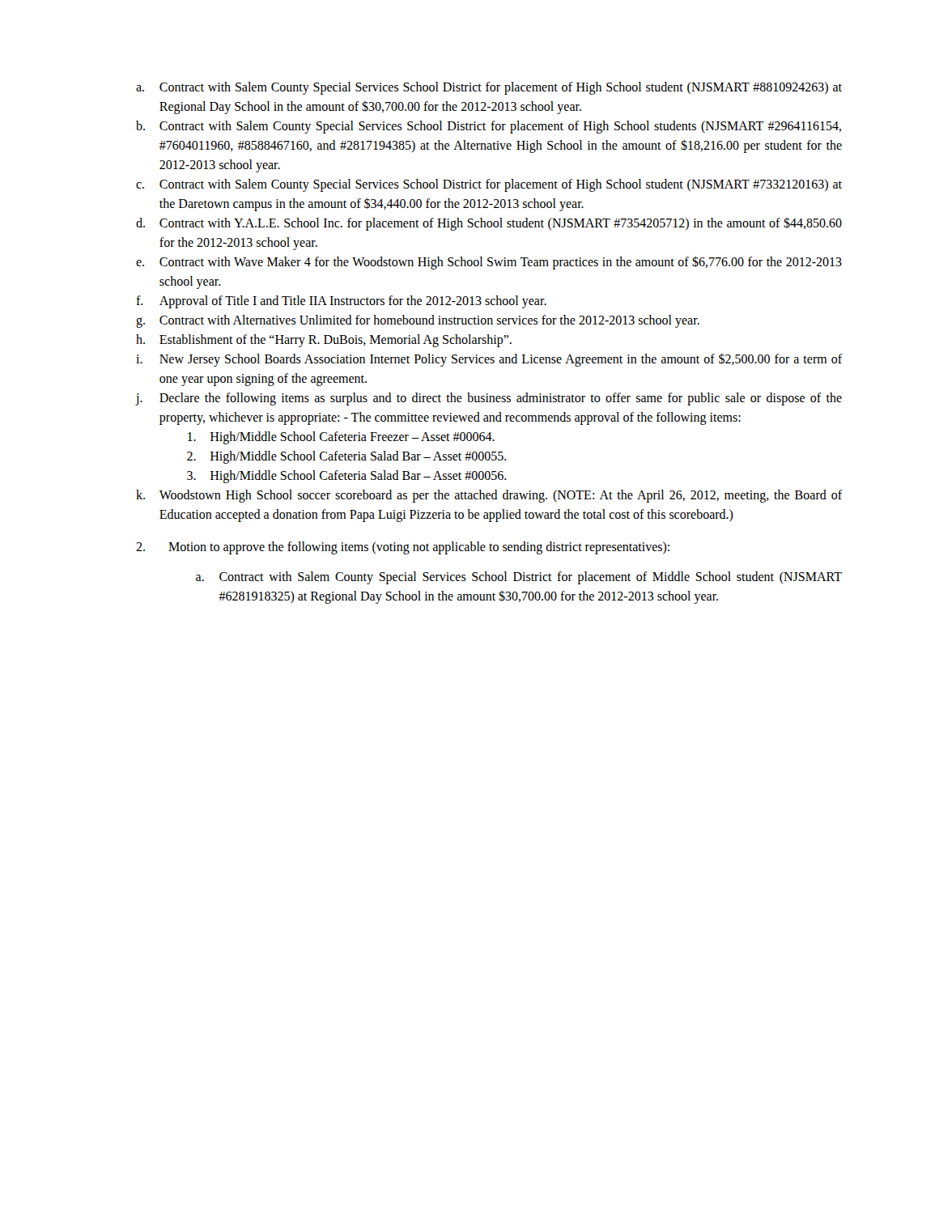a. Contract with Salem County Special Services School District for placement of High School student (NJSMART #8810924263) at Regional Day School in the amount of $30,700.00 for the 2012-2013 school year.
b. Contract with Salem County Special Services School District for placement of High School students (NJSMART #2964116154, #7604011960, #8588467160, and #2817194385) at the Alternative High School in the amount of $18,216.00 per student for the 2012-2013 school year.
c. Contract with Salem County Special Services School District for placement of High School student (NJSMART #7332120163) at the Daretown campus in the amount of $34,440.00 for the 2012-2013 school year.
d. Contract with Y.A.L.E. School Inc. for placement of High School student (NJSMART #7354205712) in the amount of $44,850.60 for the 2012-2013 school year.
e. Contract with Wave Maker 4 for the Woodstown High School Swim Team practices in the amount of $6,776.00 for the 2012-2013 school year.
f. Approval of Title I and Title IIA Instructors for the 2012-2013 school year.
g. Contract with Alternatives Unlimited for homebound instruction services for the 2012-2013 school year.
h. Establishment of the “Harry R. DuBois, Memorial Ag Scholarship”.
i. New Jersey School Boards Association Internet Policy Services and License Agreement in the amount of $2,500.00 for a term of one year upon signing of the agreement.
j. Declare the following items as surplus and to direct the business administrator to offer same for public sale or dispose of the property, whichever is appropriate: - The committee reviewed and recommends approval of the following items:
1. High/Middle School Cafeteria Freezer – Asset #00064.
2. High/Middle School Cafeteria Salad Bar – Asset #00055.
3. High/Middle School Cafeteria Salad Bar – Asset #00056.
k. Woodstown High School soccer scoreboard as per the attached drawing. (NOTE: At the April 26, 2012, meeting, the Board of Education accepted a donation from Papa Luigi Pizzeria to be applied toward the total cost of this scoreboard.)
2.
Motion to approve the following items (voting not applicable to sending district representatives):
a. Contract with Salem County Special Services School District for placement of Middle School student (NJSMART #6281918325) at Regional Day School in the amount $30,700.00 for the 2012-2013 school year.